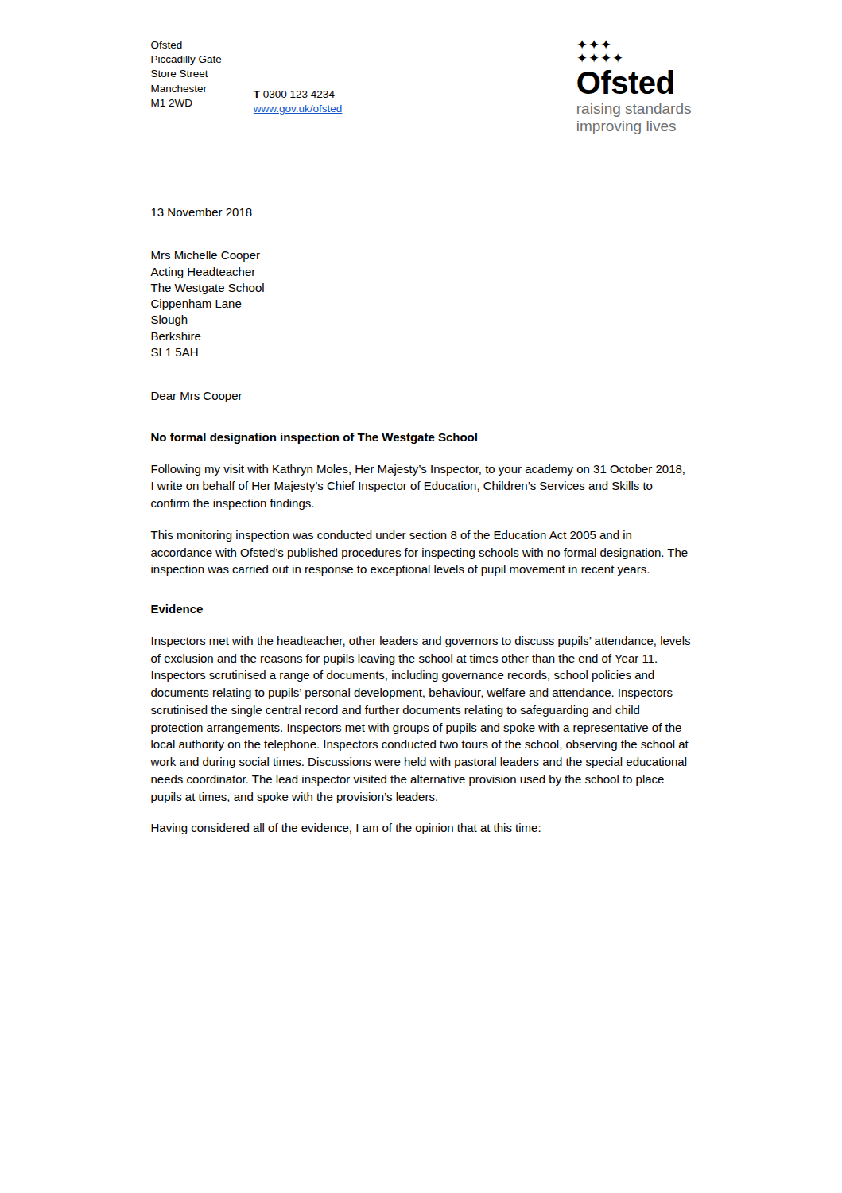Ofsted
Piccadilly Gate
Store Street
Manchester
M1 2WD
T 0300 123 4234
www.gov.uk/ofsted
✦✦✦
✦✦✦✦
Ofsted
raising standards
improving lives
13 November 2018
Mrs Michelle Cooper
Acting Headteacher
The Westgate School
Cippenham Lane
Slough
Berkshire
SL1 5AH
Dear Mrs Cooper
No formal designation inspection of The Westgate School
Following my visit with Kathryn Moles, Her Majesty’s Inspector, to your academy on 31 October 2018, I write on behalf of Her Majesty’s Chief Inspector of Education, Children’s Services and Skills to confirm the inspection findings.
This monitoring inspection was conducted under section 8 of the Education Act 2005 and in accordance with Ofsted’s published procedures for inspecting schools with no formal designation. The inspection was carried out in response to exceptional levels of pupil movement in recent years.
Evidence
Inspectors met with the headteacher, other leaders and governors to discuss pupils’ attendance, levels of exclusion and the reasons for pupils leaving the school at times other than the end of Year 11. Inspectors scrutinised a range of documents, including governance records, school policies and documents relating to pupils’ personal development, behaviour, welfare and attendance. Inspectors scrutinised the single central record and further documents relating to safeguarding and child protection arrangements. Inspectors met with groups of pupils and spoke with a representative of the local authority on the telephone. Inspectors conducted two tours of the school, observing the school at work and during social times. Discussions were held with pastoral leaders and the special educational needs coordinator. The lead inspector visited the alternative provision used by the school to place pupils at times, and spoke with the provision’s leaders.
Having considered all of the evidence, I am of the opinion that at this time: